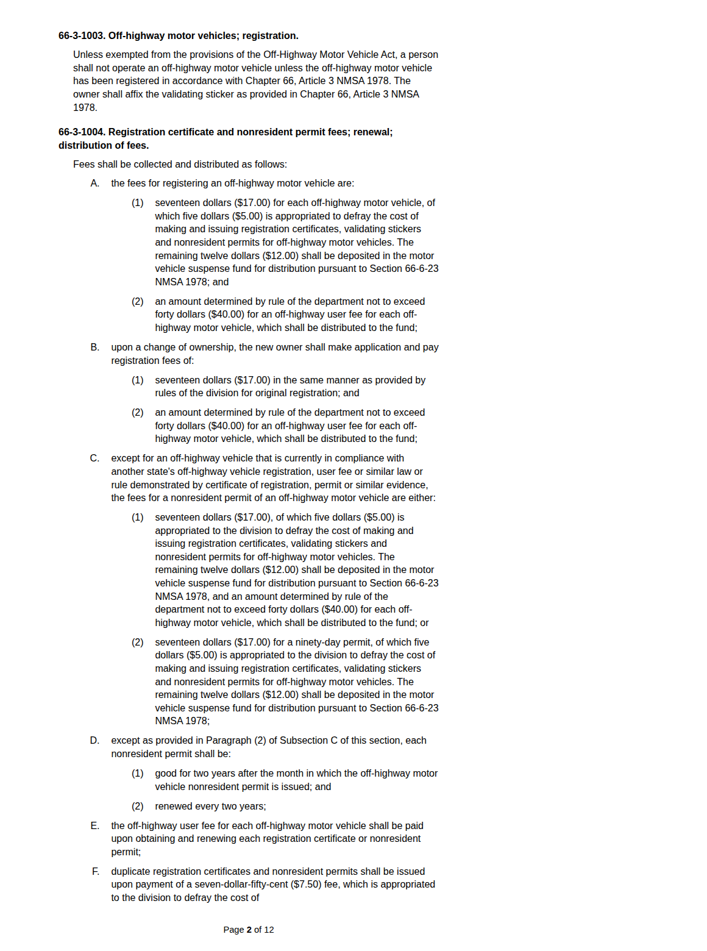66-3-1003. Off-highway motor vehicles; registration.
Unless exempted from the provisions of the Off-Highway Motor Vehicle Act, a person shall not operate an off-highway motor vehicle unless the off-highway motor vehicle has been registered in accordance with Chapter 66, Article 3 NMSA 1978. The owner shall affix the validating sticker as provided in Chapter 66, Article 3 NMSA 1978.
66-3-1004. Registration certificate and nonresident permit fees; renewal; distribution of fees.
Fees shall be collected and distributed as follows:
the fees for registering an off-highway motor vehicle are:
seventeen dollars ($17.00) for each off-highway motor vehicle, of which five dollars ($5.00) is appropriated to defray the cost of making and issuing registration certificates, validating stickers and nonresident permits for off-highway motor vehicles. The remaining twelve dollars ($12.00) shall be deposited in the motor vehicle suspense fund for distribution pursuant to Section 66-6-23 NMSA 1978; and
an amount determined by rule of the department not to exceed forty dollars ($40.00) for an off-highway user fee for each off-highway motor vehicle, which shall be distributed to the fund;
upon a change of ownership, the new owner shall make application and pay registration fees of:
seventeen dollars ($17.00) in the same manner as provided by rules of the division for original registration; and
an amount determined by rule of the department not to exceed forty dollars ($40.00) for an off-highway user fee for each off-highway motor vehicle, which shall be distributed to the fund;
except for an off-highway vehicle that is currently in compliance with another state's off-highway vehicle registration, user fee or similar law or rule demonstrated by certificate of registration, permit or similar evidence, the fees for a nonresident permit of an off-highway motor vehicle are either:
seventeen dollars ($17.00), of which five dollars ($5.00) is appropriated to the division to defray the cost of making and issuing registration certificates, validating stickers and nonresident permits for off-highway motor vehicles. The remaining twelve dollars ($12.00) shall be deposited in the motor vehicle suspense fund for distribution pursuant to Section 66-6-23 NMSA 1978, and an amount determined by rule of the department not to exceed forty dollars ($40.00) for each off-highway motor vehicle, which shall be distributed to the fund; or
seventeen dollars ($17.00) for a ninety-day permit, of which five dollars ($5.00) is appropriated to the division to defray the cost of making and issuing registration certificates, validating stickers and nonresident permits for off-highway motor vehicles. The remaining twelve dollars ($12.00) shall be deposited in the motor vehicle suspense fund for distribution pursuant to Section 66-6-23 NMSA 1978;
except as provided in Paragraph (2) of Subsection C of this section, each nonresident permit shall be:
good for two years after the month in which the off-highway motor vehicle nonresident permit is issued; and
renewed every two years;
the off-highway user fee for each off-highway motor vehicle shall be paid upon obtaining and renewing each registration certificate or nonresident permit;
duplicate registration certificates and nonresident permits shall be issued upon payment of a seven-dollar-fifty-cent ($7.50) fee, which is appropriated to the division to defray the cost of
Page 2 of 12